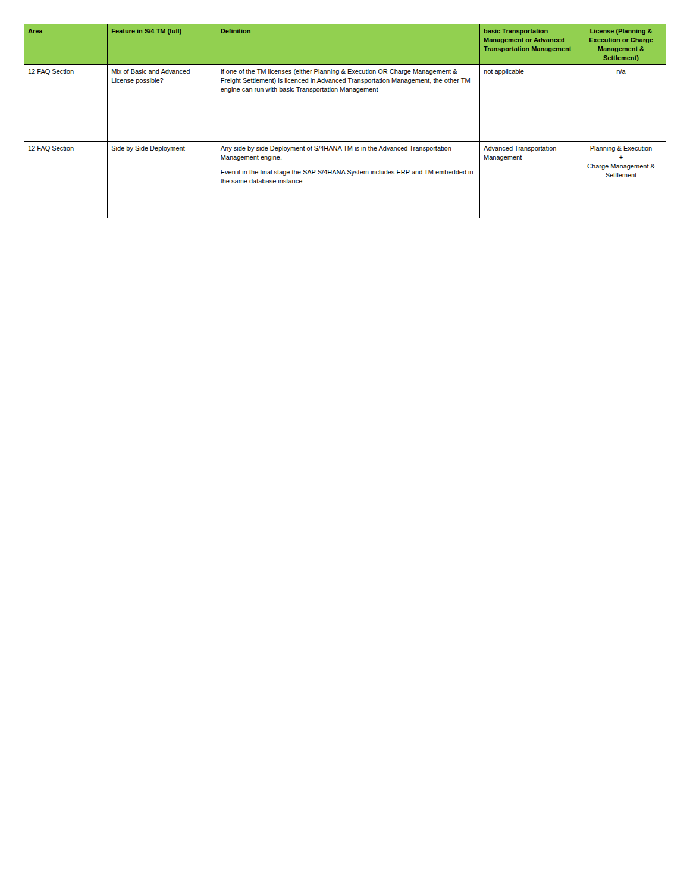| Area | Feature in S/4 TM (full) | Definition | basic Transportation Management or Advanced Transportation Management | License (Planning & Execution or Charge Management & Settlement) |
| --- | --- | --- | --- | --- |
| 12 FAQ Section | Mix of Basic and Advanced License possible? | If one of the TM licenses (either Planning & Execution OR Charge Management & Freight Settlement) is licenced in Advanced Transportation Management, the other TM engine can run with basic Transportation Management | not applicable | n/a |
| 12 FAQ Section | Side by Side Deployment | Any side by side Deployment of S/4HANA TM is in the Advanced Transportation Management engine. Even if in the final stage the SAP S/4HANA System includes ERP and TM embedded in the same database instance | Advanced Transportation Management | Planning & Execution + Charge Management & Settlement |